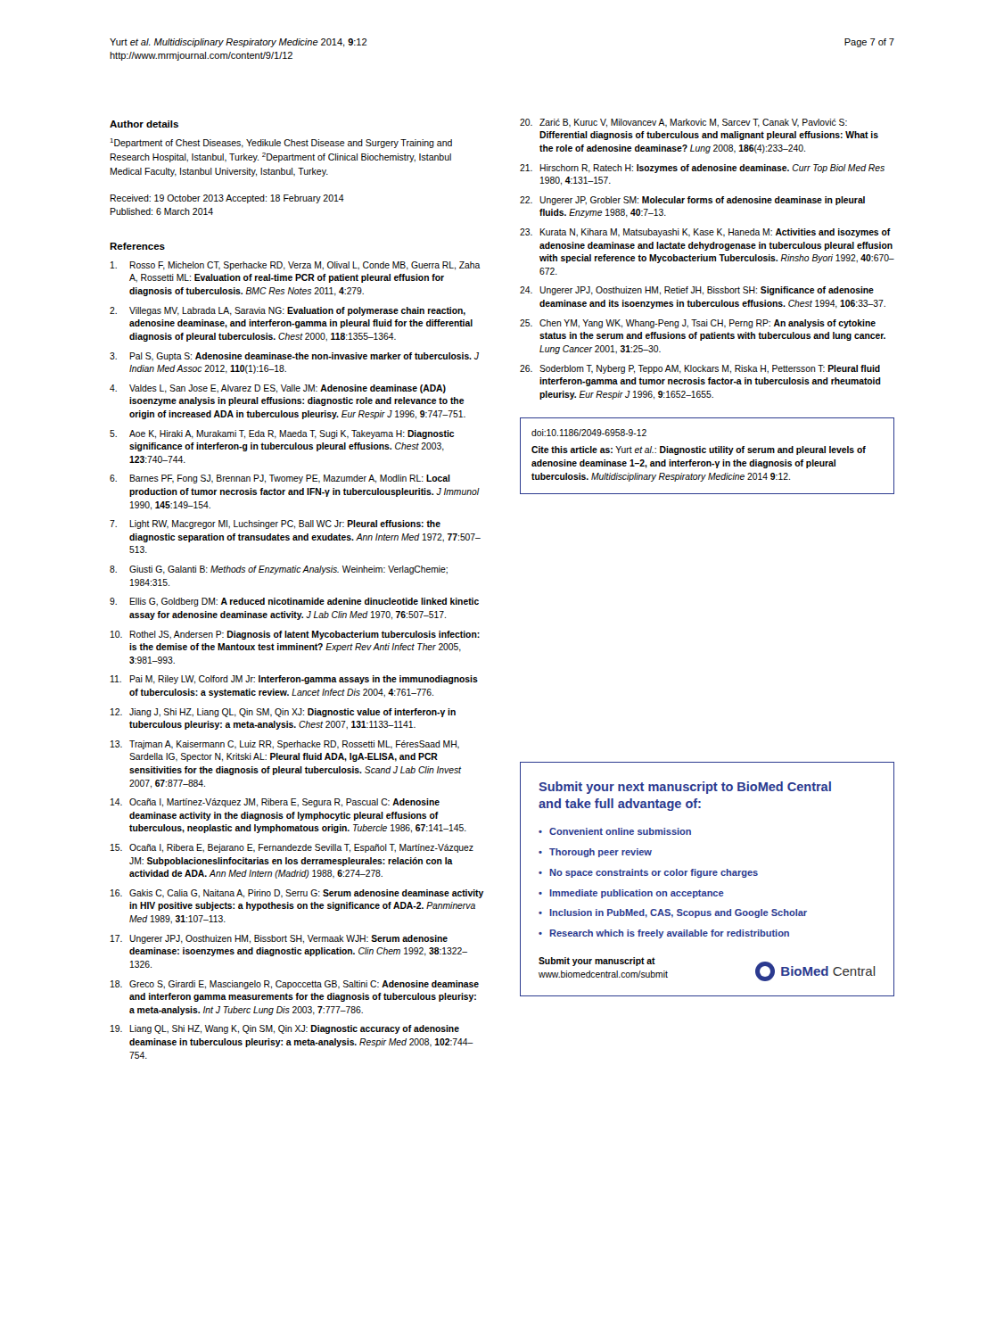Yurt et al. Multidisciplinary Respiratory Medicine 2014, 9:12
http://www.mrmjournal.com/content/9/1/12
Page 7 of 7
Author details
1Department of Chest Diseases, Yedikule Chest Disease and Surgery Training and Research Hospital, Istanbul, Turkey. 2Department of Clinical Biochemistry, Istanbul Medical Faculty, Istanbul University, Istanbul, Turkey.
Received: 19 October 2013 Accepted: 18 February 2014
Published: 6 March 2014
References
Rosso F, Michelon CT, Sperhacke RD, Verza M, Olival L, Conde MB, Guerra RL, Zaha A, Rossetti ML: Evaluation of real-time PCR of patient pleural effusion for diagnosis of tuberculosis. BMC Res Notes 2011, 4:279.
Villegas MV, Labrada LA, Saravia NG: Evaluation of polymerase chain reaction, adenosine deaminase, and interferon-gamma in pleural fluid for the differential diagnosis of pleural tuberculosis. Chest 2000, 118:1355–1364.
Pal S, Gupta S: Adenosine deaminase-the non-invasive marker of tuberculosis. J Indian Med Assoc 2012, 110(1):16–18.
Valdes L, San Jose E, Alvarez D ES, Valle JM: Adenosine deaminase (ADA) isoenzyme analysis in pleural effusions: diagnostic role and relevance to the origin of increased ADA in tuberculous pleurisy. Eur Respir J 1996, 9:747–751.
Aoe K, Hiraki A, Murakami T, Eda R, Maeda T, Sugi K, Takeyama H: Diagnostic significance of interferon-g in tuberculous pleural effusions. Chest 2003, 123:740–744.
Barnes PF, Fong SJ, Brennan PJ, Twomey PE, Mazumder A, Modlin RL: Local production of tumor necrosis factor and IFN-γ in tuberculouspleuritis. J Immunol 1990, 145:149–154.
Light RW, Macgregor MI, Luchsinger PC, Ball WC Jr: Pleural effusions: the diagnostic separation of transudates and exudates. Ann Intern Med 1972, 77:507–513.
Giusti G, Galanti B: Methods of Enzymatic Analysis. Weinheim: VerlagChemie; 1984:315.
Ellis G, Goldberg DM: A reduced nicotinamide adenine dinucleotide linked kinetic assay for adenosine deaminase activity. J Lab Clin Med 1970, 76:507–517.
Rothel JS, Andersen P: Diagnosis of latent Mycobacterium tuberculosis infection: is the demise of the Mantoux test imminent? Expert Rev Anti Infect Ther 2005, 3:981–993.
Pai M, Riley LW, Colford JM Jr: Interferon-gamma assays in the immunodiagnosis of tuberculosis: a systematic review. Lancet Infect Dis 2004, 4:761–776.
Jiang J, Shi HZ, Liang QL, Qin SM, Qin XJ: Diagnostic value of interferon-γ in tuberculous pleurisy: a meta-analysis. Chest 2007, 131:1133–1141.
Trajman A, Kaisermann C, Luiz RR, Sperhacke RD, Rossetti ML, FéresSaad MH, Sardella IG, Spector N, Kritski AL: Pleural fluid ADA, IgA-ELISA, and PCR sensitivities for the diagnosis of pleural tuberculosis. Scand J Lab Clin Invest 2007, 67:877–884.
Ocaña I, Martínez-Vázquez JM, Ribera E, Segura R, Pascual C: Adenosine deaminase activity in the diagnosis of lymphocytic pleural effusions of tuberculous, neoplastic and lymphomatous origin. Tubercle 1986, 67:141–145.
Ocaña I, Ribera E, Bejarano E, Fernandezde Sevilla T, Español T, Martínez-Vázquez JM: Subpoblacioneslinfocitarias en los derramespleurales: relación con la actividad de ADA. Ann Med Intern (Madrid) 1988, 6:274–278.
Gakis C, Calia G, Naitana A, Pirino D, Serru G: Serum adenosine deaminase activity in HIV positive subjects: a hypothesis on the significance of ADA-2. Panminerva Med 1989, 31:107–113.
Ungerer JPJ, Oosthuizen HM, Bissbort SH, Vermaak WJH: Serum adenosine deaminase: isoenzymes and diagnostic application. Clin Chem 1992, 38:1322–1326.
Greco S, Girardi E, Masciangelo R, Capoccetta GB, Saltini C: Adenosine deaminase and interferon gamma measurements for the diagnosis of tuberculous pleurisy: a meta-analysis. Int J Tuberc Lung Dis 2003, 7:777–786.
Liang QL, Shi HZ, Wang K, Qin SM, Qin XJ: Diagnostic accuracy of adenosine deaminase in tuberculous pleurisy: a meta-analysis. Respir Med 2008, 102:744–754.
Zarić B, Kuruc V, Milovancev A, Markovic M, Sarcev T, Canak V, Pavlović S: Differential diagnosis of tuberculous and malignant pleural effusions: What is the role of adenosine deaminase? Lung 2008, 186(4):233–240.
Hirschorn R, Ratech H: Isozymes of adenosine deaminase. Curr Top Biol Med Res 1980, 4:131–157.
Ungerer JP, Grobler SM: Molecular forms of adenosine deaminase in pleural fluids. Enzyme 1988, 40:7–13.
Kurata N, Kihara M, Matsubayashi K, Kase K, Haneda M: Activities and isozymes of adenosine deaminase and lactate dehydrogenase in tuberculous pleural effusion with special reference to Mycobacterium Tuberculosis. Rinsho Byori 1992, 40:670–672.
Ungerer JPJ, Oosthuizen HM, Retief JH, Bissbort SH: Significance of adenosine deaminase and its isoenzymes in tuberculous effusions. Chest 1994, 106:33–37.
Chen YM, Yang WK, Whang-Peng J, Tsai CH, Perng RP: An analysis of cytokine status in the serum and effusions of patients with tuberculous and lung cancer. Lung Cancer 2001, 31:25–30.
Soderblom T, Nyberg P, Teppo AM, Klockars M, Riska H, Pettersson T: Pleural fluid interferon-gamma and tumor necrosis factor-a in tuberculosis and rheumatoid pleurisy. Eur Respir J 1996, 9:1652–1655.
doi:10.1186/2049-6958-9-12
Cite this article as: Yurt et al.: Diagnostic utility of serum and pleural levels of adenosine deaminase 1–2, and interferon-γ in the diagnosis of pleural tuberculosis. Multidisciplinary Respiratory Medicine 2014 9:12.
Submit your next manuscript to BioMed Central
and take full advantage of:
Convenient online submission
Thorough peer review
No space constraints or color figure charges
Immediate publication on acceptance
Inclusion in PubMed, CAS, Scopus and Google Scholar
Research which is freely available for redistribution
Submit your manuscript at
www.biomedcentral.com/submit
BioMed Central